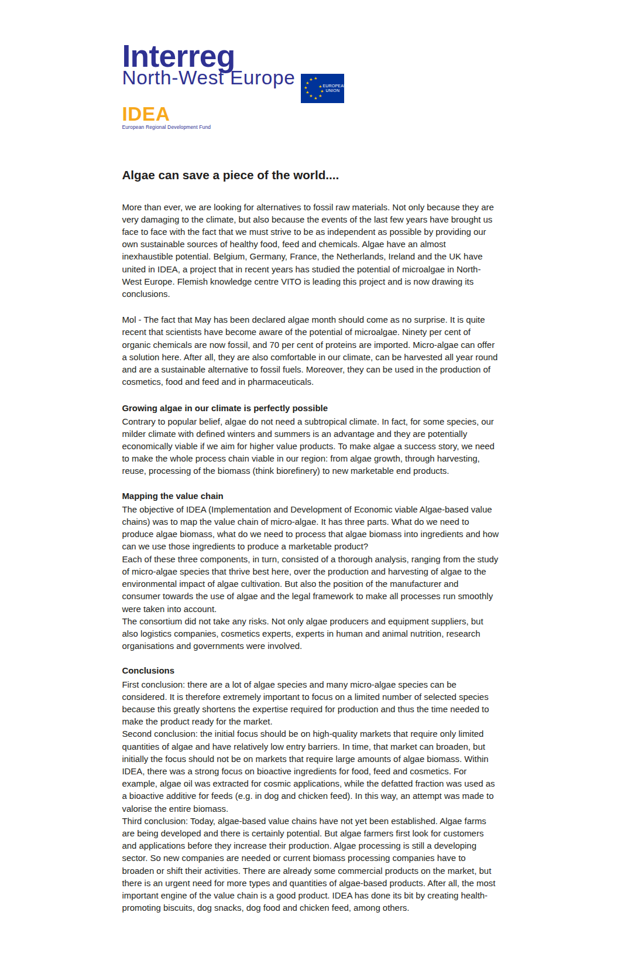Interreg
North-West Europe
★ ★ ★ ★ ★ ★ ★ ★ ★ ★
EUROPEAN UNION
IDEA European Regional Development Fund
Algae can save a piece of the world....
More than ever, we are looking for alternatives to fossil raw materials. Not only because they are very damaging to the climate, but also because the events of the last few years have brought us face to face with the fact that we must strive to be as independent as possible by providing our own sustainable sources of healthy food, feed and chemicals. Algae have an almost inexhaustible potential. Belgium, Germany, France, the Netherlands, Ireland and the UK have united in IDEA, a project that in recent years has studied the potential of microalgae in North-West Europe. Flemish knowledge centre VITO is leading this project and is now drawing its conclusions.
Mol - The fact that May has been declared algae month should come as no surprise. It is quite recent that scientists have become aware of the potential of microalgae. Ninety per cent of organic chemicals are now fossil, and 70 per cent of proteins are imported. Micro-algae can offer a solution here. After all, they are also comfortable in our climate, can be harvested all year round and are a sustainable alternative to fossil fuels. Moreover, they can be used in the production of cosmetics, food and feed and in pharmaceuticals.
Growing algae in our climate is perfectly possible
Contrary to popular belief, algae do not need a subtropical climate. In fact, for some species, our milder climate with defined winters and summers is an advantage and they are potentially economically viable if we aim for higher value products. To make algae a success story, we need to make the whole process chain viable in our region: from algae growth, through harvesting, reuse, processing of the biomass (think biorefinery) to new marketable end products.
Mapping the value chain
The objective of IDEA (Implementation and Development of Economic viable Algae-based value chains) was to map the value chain of micro-algae. It has three parts. What do we need to produce algae biomass, what do we need to process that algae biomass into ingredients and how can we use those ingredients to produce a marketable product?
Each of these three components, in turn, consisted of a thorough analysis, ranging from the study of micro-algae species that thrive best here, over the production and harvesting of algae to the environmental impact of algae cultivation. But also the position of the manufacturer and consumer towards the use of algae and the legal framework to make all processes run smoothly were taken into account.
The consortium did not take any risks. Not only algae producers and equipment suppliers, but also logistics companies, cosmetics experts, experts in human and animal nutrition, research organisations and governments were involved.
Conclusions
First conclusion: there are a lot of algae species and many micro-algae species can be considered. It is therefore extremely important to focus on a limited number of selected species because this greatly shortens the expertise required for production and thus the time needed to make the product ready for the market.
Second conclusion: the initial focus should be on high-quality markets that require only limited quantities of algae and have relatively low entry barriers. In time, that market can broaden, but initially the focus should not be on markets that require large amounts of algae biomass. Within IDEA, there was a strong focus on bioactive ingredients for food, feed and cosmetics. For example, algae oil was extracted for cosmic applications, while the defatted fraction was used as a bioactive additive for feeds (e.g. in dog and chicken feed). In this way, an attempt was made to valorise the entire biomass.
Third conclusion: Today, algae-based value chains have not yet been established. Algae farms are being developed and there is certainly potential. But algae farmers first look for customers and applications before they increase their production. Algae processing is still a developing sector. So new companies are needed or current biomass processing companies have to broaden or shift their activities. There are already some commercial products on the market, but there is an urgent need for more types and quantities of algae-based products. After all, the most important engine of the value chain is a good product. IDEA has done its bit by creating health-promoting biscuits, dog snacks, dog food and chicken feed, among others.